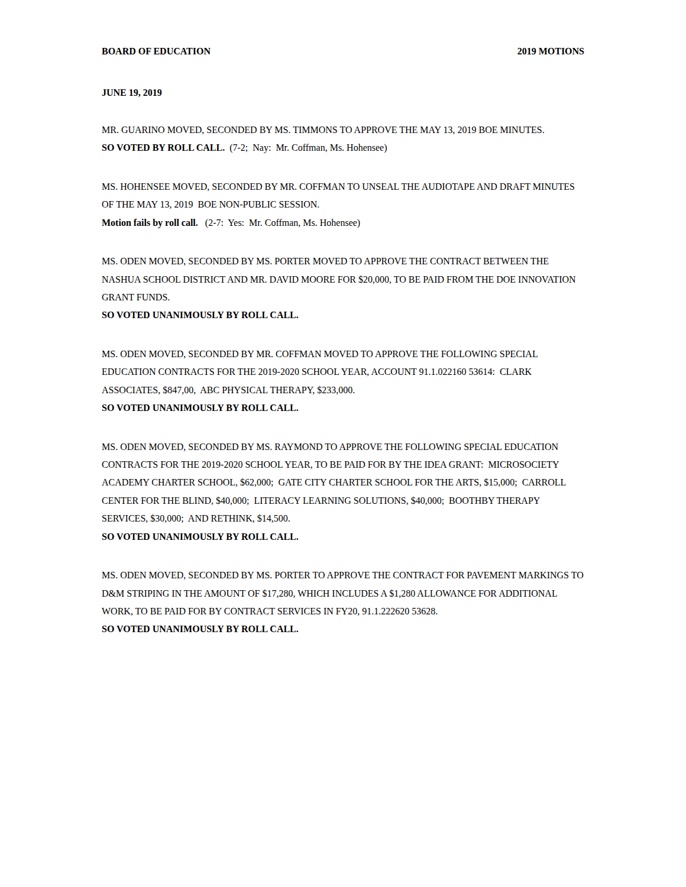BOARD OF EDUCATION 2019 MOTIONS
JUNE 19, 2019
MR. GUARINO MOVED, SECONDED BY MS. TIMMONS TO APPROVE THE MAY 13, 2019 BOE MINUTES.
SO VOTED BY ROLL CALL. (7-2; Nay: Mr. Coffman, Ms. Hohensee)
MS. HOHENSEE MOVED, SECONDED BY MR. COFFMAN TO UNSEAL THE AUDIOTAPE AND DRAFT MINUTES OF THE MAY 13, 2019 BOE NON-PUBLIC SESSION.
Motion fails by roll call. (2-7: Yes: Mr. Coffman, Ms. Hohensee)
MS. ODEN MOVED, SECONDED BY MS. PORTER MOVED TO APPROVE THE CONTRACT BETWEEN THE NASHUA SCHOOL DISTRICT AND MR. DAVID MOORE FOR $20,000, TO BE PAID FROM THE DOE INNOVATION GRANT FUNDS.
SO VOTED UNANIMOUSLY BY ROLL CALL.
MS. ODEN MOVED, SECONDED BY MR. COFFMAN MOVED TO APPROVE THE FOLLOWING SPECIAL EDUCATION CONTRACTS FOR THE 2019-2020 SCHOOL YEAR, ACCOUNT 91.1.022160 53614: CLARK ASSOCIATES, $847,00, ABC PHYSICAL THERAPY, $233,000.
SO VOTED UNANIMOUSLY BY ROLL CALL.
MS. ODEN MOVED, SECONDED BY MS. RAYMOND TO APPROVE THE FOLLOWING SPECIAL EDUCATION CONTRACTS FOR THE 2019-2020 SCHOOL YEAR, TO BE PAID FOR BY THE IDEA GRANT: MICROSOCIETY ACADEMY CHARTER SCHOOL, $62,000; GATE CITY CHARTER SCHOOL FOR THE ARTS, $15,000; CARROLL CENTER FOR THE BLIND, $40,000; LITERACY LEARNING SOLUTIONS, $40,000; BOOTHBY THERAPY SERVICES, $30,000; AND RETHINK, $14,500.
SO VOTED UNANIMOUSLY BY ROLL CALL.
MS. ODEN MOVED, SECONDED BY MS. PORTER TO APPROVE THE CONTRACT FOR PAVEMENT MARKINGS TO D&M STRIPING IN THE AMOUNT OF $17,280, WHICH INCLUDES A $1,280 ALLOWANCE FOR ADDITIONAL WORK, TO BE PAID FOR BY CONTRACT SERVICES IN FY20, 91.1.222620 53628.
SO VOTED UNANIMOUSLY BY ROLL CALL.